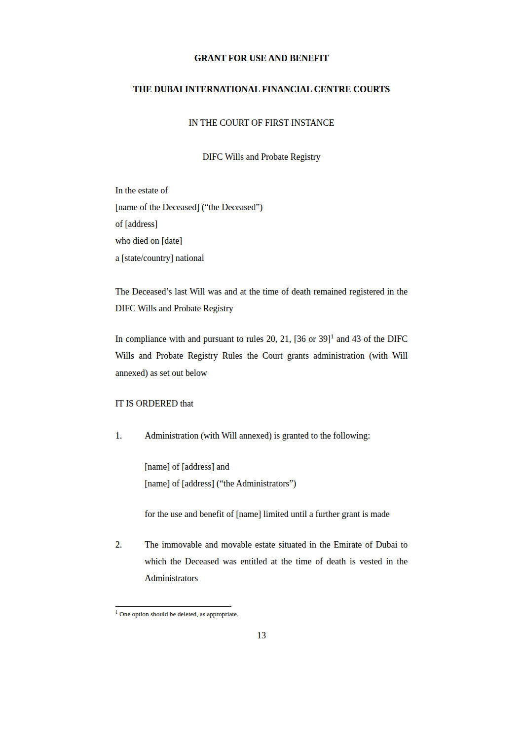GRANT FOR USE AND BENEFIT
THE DUBAI INTERNATIONAL FINANCIAL CENTRE COURTS
IN THE COURT OF FIRST INSTANCE
DIFC Wills and Probate Registry
In the estate of [name of the Deceased] (“the Deceased”) of [address] who died on [date] a [state/country] national
The Deceased’s last Will was and at the time of death remained registered in the DIFC Wills and Probate Registry
In compliance with and pursuant to rules 20, 21, [36 or 39]1 and 43 of the DIFC Wills and Probate Registry Rules the Court grants administration (with Will annexed) as set out below
IT IS ORDERED that
Administration (with Will annexed) is granted to the following:
[name] of [address] and [name] of [address] (“the Administrators”)
for the use and benefit of [name] limited until a further grant is made
The immovable and movable estate situated in the Emirate of Dubai to which the Deceased was entitled at the time of death is vested in the Administrators
1 One option should be deleted, as appropriate.
13